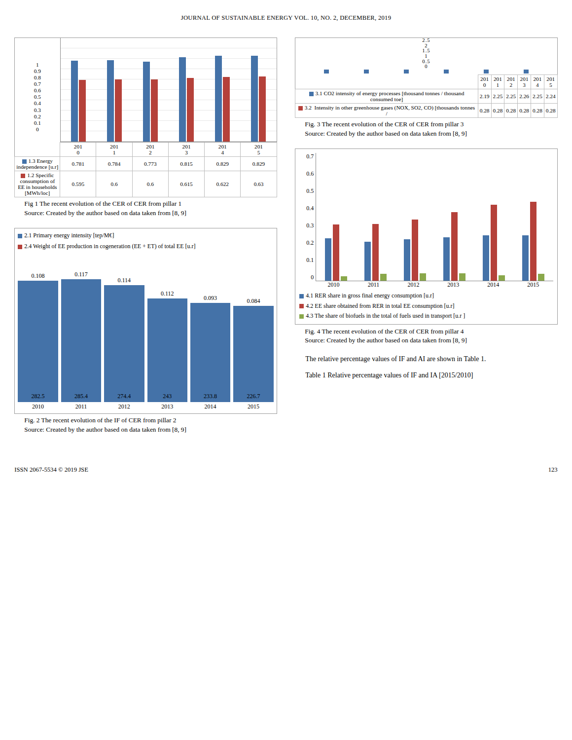JOURNAL OF SUSTAINABLE ENERGY VOL. 10, NO. 2, DECEMBER, 2019
| 1 0.9 0.8 0.7 0.6 0.5 0.4 0.3 0.2 0.1 0 | |
| 201 0 | 201 1 | 201 2 | 201 3 | 201 4 | 201 5 |
| 1.3 Energy independence [u.r] | 0.781 | 0.784 | 0.773 | 0.815 | 0.829 | 0.829 |
| 1.2 Specific consumption of EE in households [MWh/loc] | 0.595 | 0.6 | 0.6 | 0.615 | 0.622 | 0.63 |
Fig 1 The recent evolution of the CER of CER from pillar 1
Source: Created by the author based on data taken from [8, 9]
2.1 Primary energy intensity [tep/M€]
2.4 Weight of EE production in cogeneration (EE + ET) of total EE [u.r]
0.108
282.5
0.117
285.4
0.114
274.4
0.112
243
0.093
233.8
0.084
226.7
2010
2011
2012
2013
2014
2015
Fig. 2 The recent evolution of the IF of CER from pillar 2
Source: Created by the author based on data taken from [8, 9]
| 2.5 2 1.5 1 0.5 0 |
| | 201 0 | 201 1 | 201 2 | 201 3 | 201 4 | 201 5 |
| 3.1 CO2 intensity of energy processes [thousand tonnes / thousand consumed toe] | 2.19 | 2.25 | 2.25 | 2.26 | 2.25 | 2.24 |
| 3.2 Intensity in other greenhouse gases (NOX, SO2, CO) [thousands tonnes / | 0.28 | 0.28 | 0.28 | 0.28 | 0.28 | 0.28 |
Fig. 3 The recent evolution of the CER of CER from pillar 3
Source: Created by the author based on data taken from [8, 9]
0.7
0.6
0.5
0.4
0.3
0.2
0.1
0
2010
2011
2012
2013
2014
2015
4.1 RER share in gross final energy consumption [u.r]
4.2 EE share obtained from RER in total EE consumption [u.r]
4.3 The share of biofuels in the total of fuels used in transport [u.r ]
Fig. 4 The recent evolution of the CER of CER from pillar 4
Source: Created by the author based on data taken from [8, 9]
The relative percentage values of IF and AI are shown in Table 1.
Table 1 Relative percentage values of IF and IA [2015/2010]
ISSN 2067-5534 © 2019 JSE
123